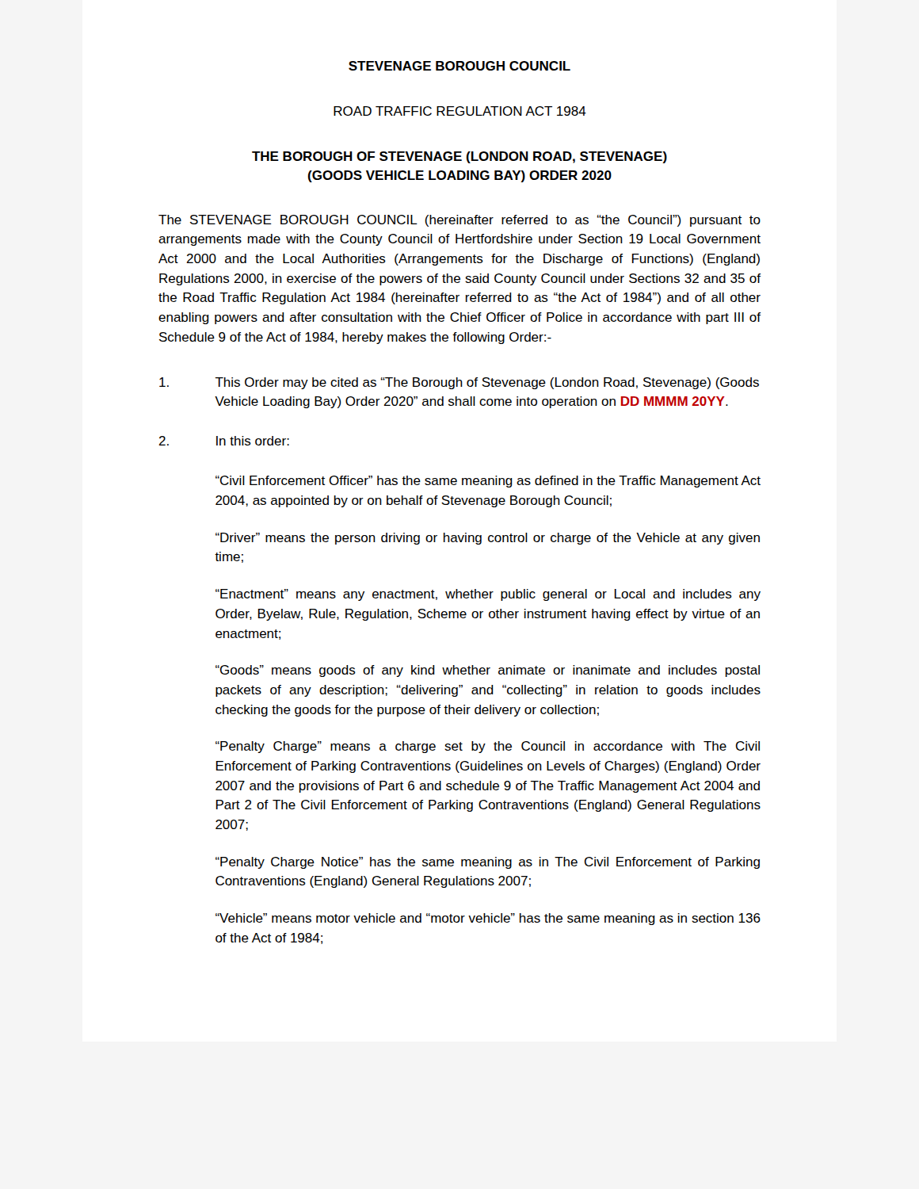STEVENAGE BOROUGH COUNCIL
ROAD TRAFFIC REGULATION ACT 1984
THE BOROUGH OF STEVENAGE (LONDON ROAD, STEVENAGE)
(GOODS VEHICLE LOADING BAY) ORDER 2020
The STEVENAGE BOROUGH COUNCIL (hereinafter referred to as “the Council”) pursuant to arrangements made with the County Council of Hertfordshire under Section 19 Local Government Act 2000 and the Local Authorities (Arrangements for the Discharge of Functions) (England) Regulations 2000, in exercise of the powers of the said County Council under Sections 32 and 35 of the Road Traffic Regulation Act 1984 (hereinafter referred to as “the Act of 1984”) and of all other enabling powers and after consultation with the Chief Officer of Police in accordance with part III of Schedule 9 of the Act of 1984, hereby makes the following Order:-
1. This Order may be cited as “The Borough of Stevenage (London Road, Stevenage) (Goods Vehicle Loading Bay) Order 2020” and shall come into operation on DD MMMM 20YY.
2. In this order:
“Civil Enforcement Officer” has the same meaning as defined in the Traffic Management Act 2004, as appointed by or on behalf of Stevenage Borough Council;
“Driver” means the person driving or having control or charge of the Vehicle at any given time;
“Enactment” means any enactment, whether public general or Local and includes any Order, Byelaw, Rule, Regulation, Scheme or other instrument having effect by virtue of an enactment;
“Goods” means goods of any kind whether animate or inanimate and includes postal packets of any description; “delivering” and “collecting” in relation to goods includes checking the goods for the purpose of their delivery or collection;
“Penalty Charge” means a charge set by the Council in accordance with The Civil Enforcement of Parking Contraventions (Guidelines on Levels of Charges) (England) Order 2007 and the provisions of Part 6 and schedule 9 of The Traffic Management Act 2004 and Part 2 of The Civil Enforcement of Parking Contraventions (England) General Regulations 2007;
“Penalty Charge Notice” has the same meaning as in The Civil Enforcement of Parking Contraventions (England) General Regulations 2007;
“Vehicle” means motor vehicle and “motor vehicle” has the same meaning as in section 136 of the Act of 1984;